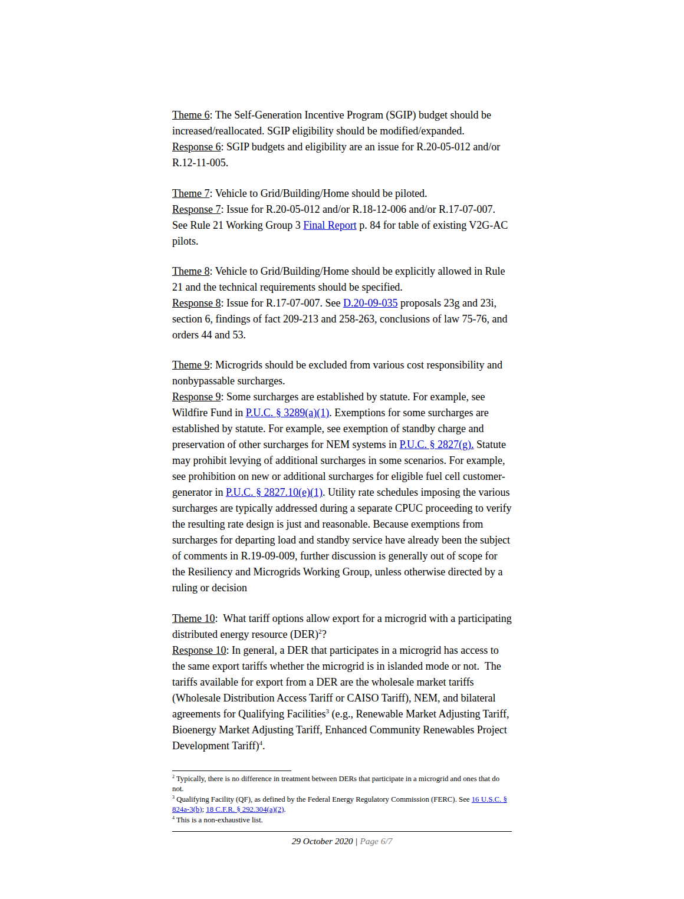Theme 6: The Self-Generation Incentive Program (SGIP) budget should be increased/reallocated. SGIP eligibility should be modified/expanded.
Response 6: SGIP budgets and eligibility are an issue for R.20-05-012 and/or R.12-11-005.
Theme 7: Vehicle to Grid/Building/Home should be piloted.
Response 7: Issue for R.20-05-012 and/or R.18-12-006 and/or R.17-07-007. See Rule 21 Working Group 3 Final Report p. 84 for table of existing V2G-AC pilots.
Theme 8: Vehicle to Grid/Building/Home should be explicitly allowed in Rule 21 and the technical requirements should be specified.
Response 8: Issue for R.17-07-007. See D.20-09-035 proposals 23g and 23i, section 6, findings of fact 209-213 and 258-263, conclusions of law 75-76, and orders 44 and 53.
Theme 9: Microgrids should be excluded from various cost responsibility and nonbypassable surcharges.
Response 9: Some surcharges are established by statute. For example, see Wildfire Fund in P.U.C. § 3289(a)(1). Exemptions for some surcharges are established by statute. For example, see exemption of standby charge and preservation of other surcharges for NEM systems in P.U.C. § 2827(g). Statute may prohibit levying of additional surcharges in some scenarios. For example, see prohibition on new or additional surcharges for eligible fuel cell customer-generator in P.U.C. § 2827.10(e)(1). Utility rate schedules imposing the various surcharges are typically addressed during a separate CPUC proceeding to verify the resulting rate design is just and reasonable. Because exemptions from surcharges for departing load and standby service have already been the subject of comments in R.19-09-009, further discussion is generally out of scope for the Resiliency and Microgrids Working Group, unless otherwise directed by a ruling or decision
Theme 10: What tariff options allow export for a microgrid with a participating distributed energy resource (DER)2?
Response 10: In general, a DER that participates in a microgrid has access to the same export tariffs whether the microgrid is in islanded mode or not. The tariffs available for export from a DER are the wholesale market tariffs (Wholesale Distribution Access Tariff or CAISO Tariff), NEM, and bilateral agreements for Qualifying Facilities3 (e.g., Renewable Market Adjusting Tariff, Bioenergy Market Adjusting Tariff, Enhanced Community Renewables Project Development Tariff)4.
2 Typically, there is no difference in treatment between DERs that participate in a microgrid and ones that do not.
3 Qualifying Facility (QF), as defined by the Federal Energy Regulatory Commission (FERC). See 16 U.S.C. § 824a-3(b); 18 C.F.R. § 292.304(a)(2).
4 This is a non-exhaustive list.
29 October 2020 | Page 6/7